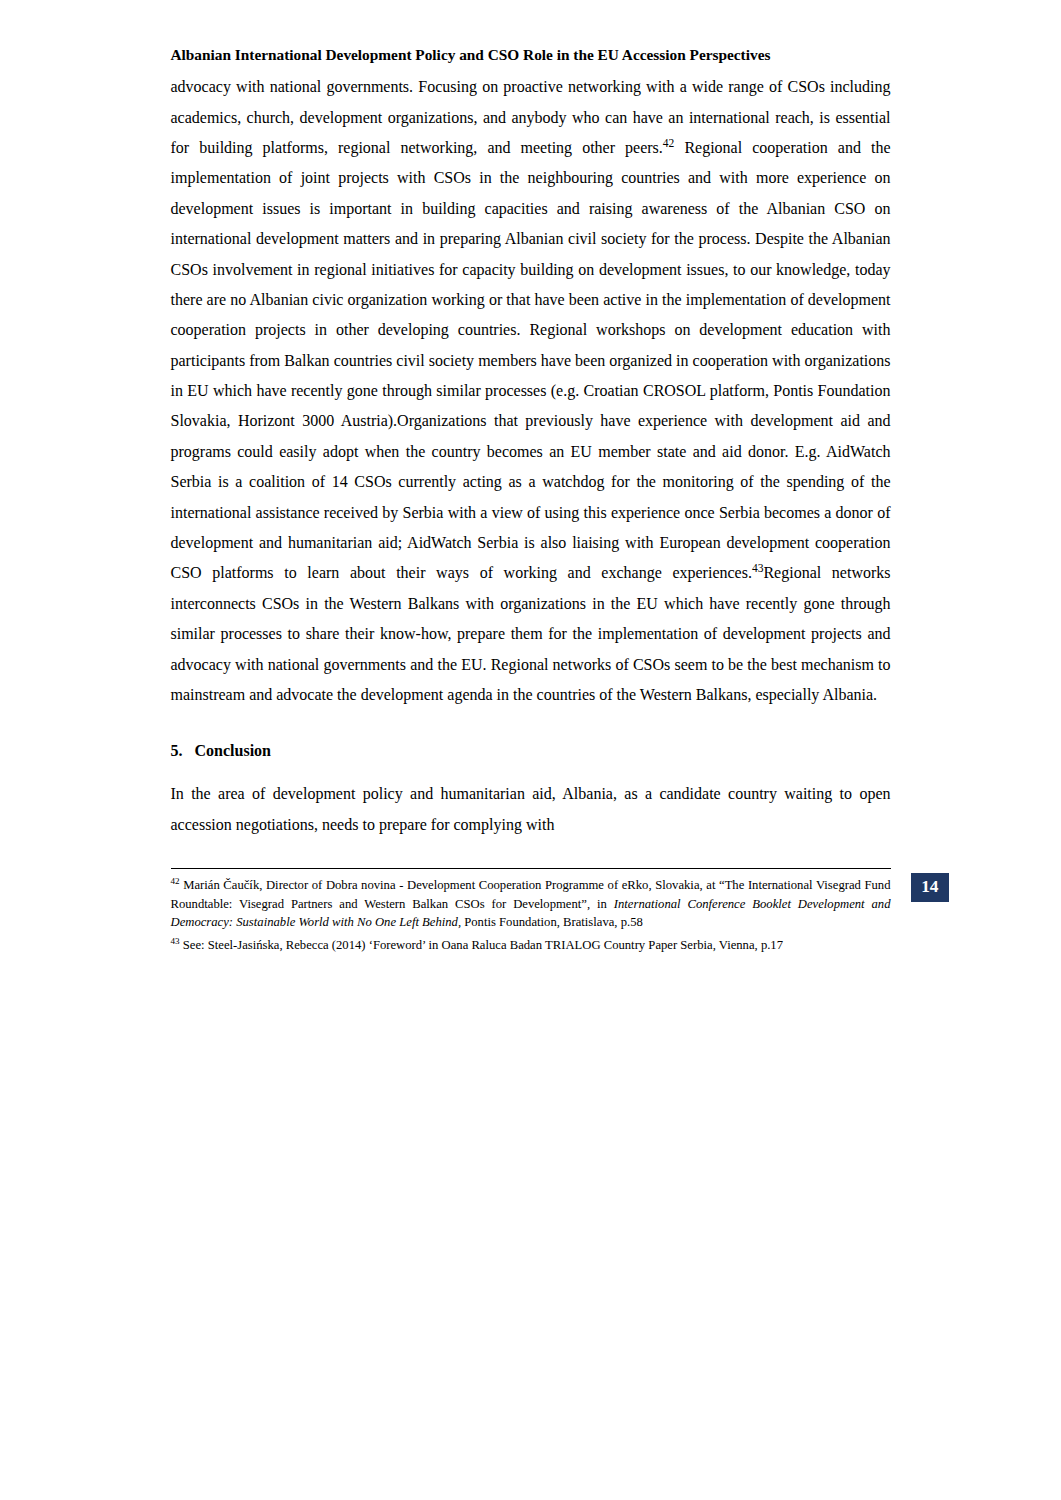Albanian International Development Policy and CSO Role in the EU Accession Perspectives
advocacy with national governments. Focusing on proactive networking with a wide range of CSOs including academics, church, development organizations, and anybody who can have an international reach, is essential for building platforms, regional networking, and meeting other peers.42 Regional cooperation and the implementation of joint projects with CSOs in the neighbouring countries and with more experience on development issues is important in building capacities and raising awareness of the Albanian CSO on international development matters and in preparing Albanian civil society for the process. Despite the Albanian CSOs involvement in regional initiatives for capacity building on development issues, to our knowledge, today there are no Albanian civic organization working or that have been active in the implementation of development cooperation projects in other developing countries. Regional workshops on development education with participants from Balkan countries civil society members have been organized in cooperation with organizations in EU which have recently gone through similar processes (e.g. Croatian CROSOL platform, Pontis Foundation Slovakia, Horizont 3000 Austria).Organizations that previously have experience with development aid and programs could easily adopt when the country becomes an EU member state and aid donor. E.g. AidWatch Serbia is a coalition of 14 CSOs currently acting as a watchdog for the monitoring of the spending of the international assistance received by Serbia with a view of using this experience once Serbia becomes a donor of development and humanitarian aid; AidWatch Serbia is also liaising with European development cooperation CSO platforms to learn about their ways of working and exchange experiences.43Regional networks interconnects CSOs in the Western Balkans with organizations in the EU which have recently gone through similar processes to share their know-how, prepare them for the implementation of development projects and advocacy with national governments and the EU. Regional networks of CSOs seem to be the best mechanism to mainstream and advocate the development agenda in the countries of the Western Balkans, especially Albania.
5. Conclusion
In the area of development policy and humanitarian aid, Albania, as a candidate country waiting to open accession negotiations, needs to prepare for complying with
42 Marián Čaučík, Director of Dobra novina - Development Cooperation Programme of eRko, Slovakia, at “The International Visegrad Fund Roundtable: Visegrad Partners and Western Balkan CSOs for Development”, in International Conference Booklet Development and Democracy: Sustainable World with No One Left Behind, Pontis Foundation, Bratislava, p.58
43 See: Steel-Jasińska, Rebecca (2014) ‘Foreword’ in Oana Raluca Badan TRIALOG Country Paper Serbia, Vienna, p.17
14